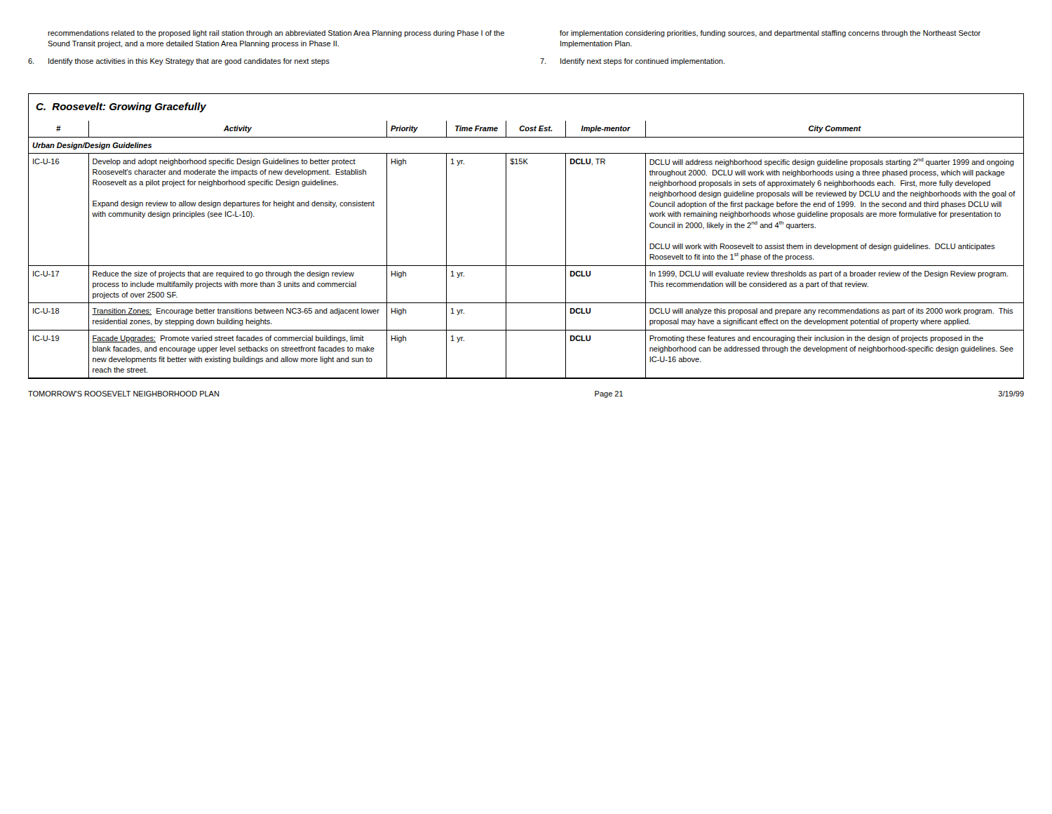recommendations related to the proposed light rail station through an abbreviated Station Area Planning process during Phase I of the Sound Transit project, and a more detailed Station Area Planning process in Phase II.
6.
Identify those activities in this Key Strategy that are good candidates for next steps
for implementation considering priorities, funding sources, and departmental staffing concerns through the Northeast Sector Implementation Plan.
7.
Identify next steps for continued implementation.
C. Roosevelt: Growing Gracefully
| # | Activity | Priority | Time Frame | Cost Est. | Imple-mentor | City Comment |
| --- | --- | --- | --- | --- | --- | --- |
| Urban Design/Design Guidelines |
| IC-U-16 | Develop and adopt neighborhood specific Design Guidelines to better protect Roosevelt's character and moderate the impacts of new development. Establish Roosevelt as a pilot project for neighborhood specific Design guidelines. Expand design review to allow design departures for height and density, consistent with community design principles (see IC-L-10). | High | 1 yr. | $15K | DCLU , TR | DCLU will address neighborhood specific design guideline proposals starting 2 nd quarter 1999 and ongoing throughout 2000. DCLU will work with neighborhoods using a three phased process, which will package neighborhood proposals in sets of approximately 6 neighborhoods each. First, more fully developed neighborhood design guideline proposals will be reviewed by DCLU and the neighborhoods with the goal of Council adoption of the first package before the end of 1999. In the second and third phases DCLU will work with remaining neighborhoods whose guideline proposals are more formulative for presentation to Council in 2000, likely in the 2 nd and 4 th quarters. DCLU will work with Roosevelt to assist them in development of design guidelines. DCLU anticipates Roosevelt to fit into the 1 st phase of the process. |
| IC-U-17 | Reduce the size of projects that are required to go through the design review process to include multifamily projects with more than 3 units and commercial projects of over 2500 SF. | High | 1 yr. | | DCLU | In 1999, DCLU will evaluate review thresholds as part of a broader review of the Design Review program. This recommendation will be considered as a part of that review. |
| IC-U-18 | Transition Zones: Encourage better transitions between NC3-65 and adjacent lower residential zones, by stepping down building heights. | High | 1 yr. | | DCLU | DCLU will analyze this proposal and prepare any recommendations as part of its 2000 work program. This proposal may have a significant effect on the development potential of property where applied. |
| IC-U-19 | Facade Upgrades: Promote varied street facades of commercial buildings, limit blank facades, and encourage upper level setbacks on streetfront facades to make new developments fit better with existing buildings and allow more light and sun to reach the street. | High | 1 yr. | | DCLU | Promoting these features and encouraging their inclusion in the design of projects proposed in the neighborhood can be addressed through the development of neighborhood-specific design guidelines. See IC-U-16 above. |
Tomorrow's Roosevelt Neighborhood Plan
Page 21
3/19/99